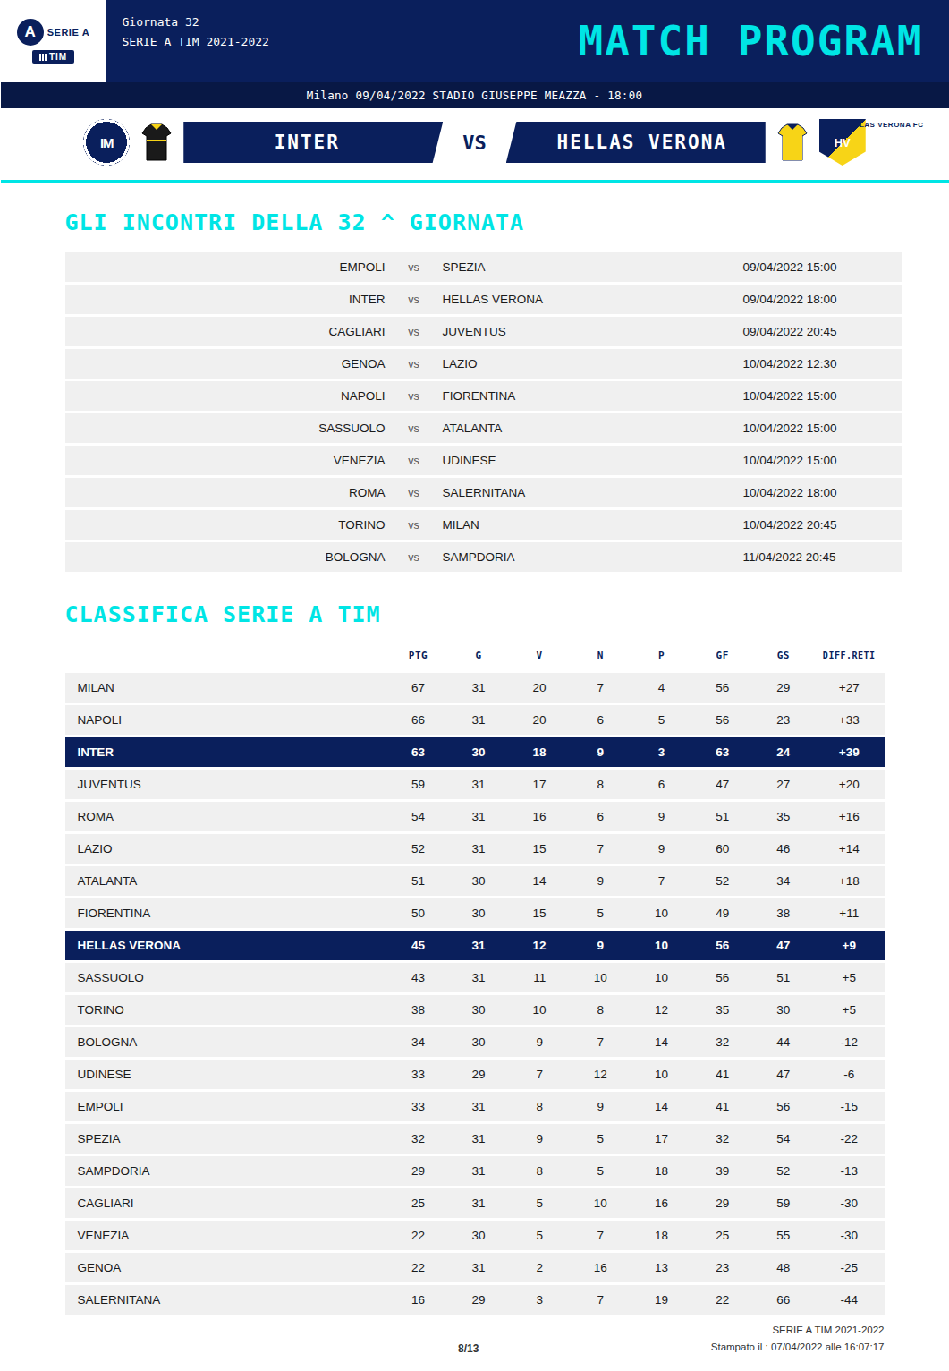SERIE A
TIM
Giornata 32
SERIE A TIM 2021-2022
MATCH PROGRAM
Milano 09/04/2022 STADIO GIUSEPPE MEAZZA - 18:00
INTER
VS
HELLAS VERONA
HELLAS VERONA FC
GLI INCONTRI DELLA 32 ^ GIORNATA
| EMPOLI | vs | SPEZIA | 09/04/2022 15:00 |
| INTER | vs | HELLAS VERONA | 09/04/2022 18:00 |
| CAGLIARI | vs | JUVENTUS | 09/04/2022 20:45 |
| GENOA | vs | LAZIO | 10/04/2022 12:30 |
| NAPOLI | vs | FIORENTINA | 10/04/2022 15:00 |
| SASSUOLO | vs | ATALANTA | 10/04/2022 15:00 |
| VENEZIA | vs | UDINESE | 10/04/2022 15:00 |
| ROMA | vs | SALERNITANA | 10/04/2022 18:00 |
| TORINO | vs | MILAN | 10/04/2022 20:45 |
| BOLOGNA | vs | SAMPDORIA | 11/04/2022 20:45 |
CLASSIFICA SERIE A TIM
| | PTG | G | V | N | P | GF | GS | DIFF.RETI |
| --- | --- | --- | --- | --- | --- | --- | --- | --- |
| MILAN | 67 | 31 | 20 | 7 | 4 | 56 | 29 | +27 |
| NAPOLI | 66 | 31 | 20 | 6 | 5 | 56 | 23 | +33 |
| INTER | 63 | 30 | 18 | 9 | 3 | 63 | 24 | +39 |
| JUVENTUS | 59 | 31 | 17 | 8 | 6 | 47 | 27 | +20 |
| ROMA | 54 | 31 | 16 | 6 | 9 | 51 | 35 | +16 |
| LAZIO | 52 | 31 | 15 | 7 | 9 | 60 | 46 | +14 |
| ATALANTA | 51 | 30 | 14 | 9 | 7 | 52 | 34 | +18 |
| FIORENTINA | 50 | 30 | 15 | 5 | 10 | 49 | 38 | +11 |
| HELLAS VERONA | 45 | 31 | 12 | 9 | 10 | 56 | 47 | +9 |
| SASSUOLO | 43 | 31 | 11 | 10 | 10 | 56 | 51 | +5 |
| TORINO | 38 | 30 | 10 | 8 | 12 | 35 | 30 | +5 |
| BOLOGNA | 34 | 30 | 9 | 7 | 14 | 32 | 44 | -12 |
| UDINESE | 33 | 29 | 7 | 12 | 10 | 41 | 47 | -6 |
| EMPOLI | 33 | 31 | 8 | 9 | 14 | 41 | 56 | -15 |
| SPEZIA | 32 | 31 | 9 | 5 | 17 | 32 | 54 | -22 |
| SAMPDORIA | 29 | 31 | 8 | 5 | 18 | 39 | 52 | -13 |
| CAGLIARI | 25 | 31 | 5 | 10 | 16 | 29 | 59 | -30 |
| VENEZIA | 22 | 30 | 5 | 7 | 18 | 25 | 55 | -30 |
| GENOA | 22 | 31 | 2 | 16 | 13 | 23 | 48 | -25 |
| SALERNITANA | 16 | 29 | 3 | 7 | 19 | 22 | 66 | -44 |
8/13
SERIE A TIM 2021-2022
Stampato il : 07/04/2022 alle 16:07:17